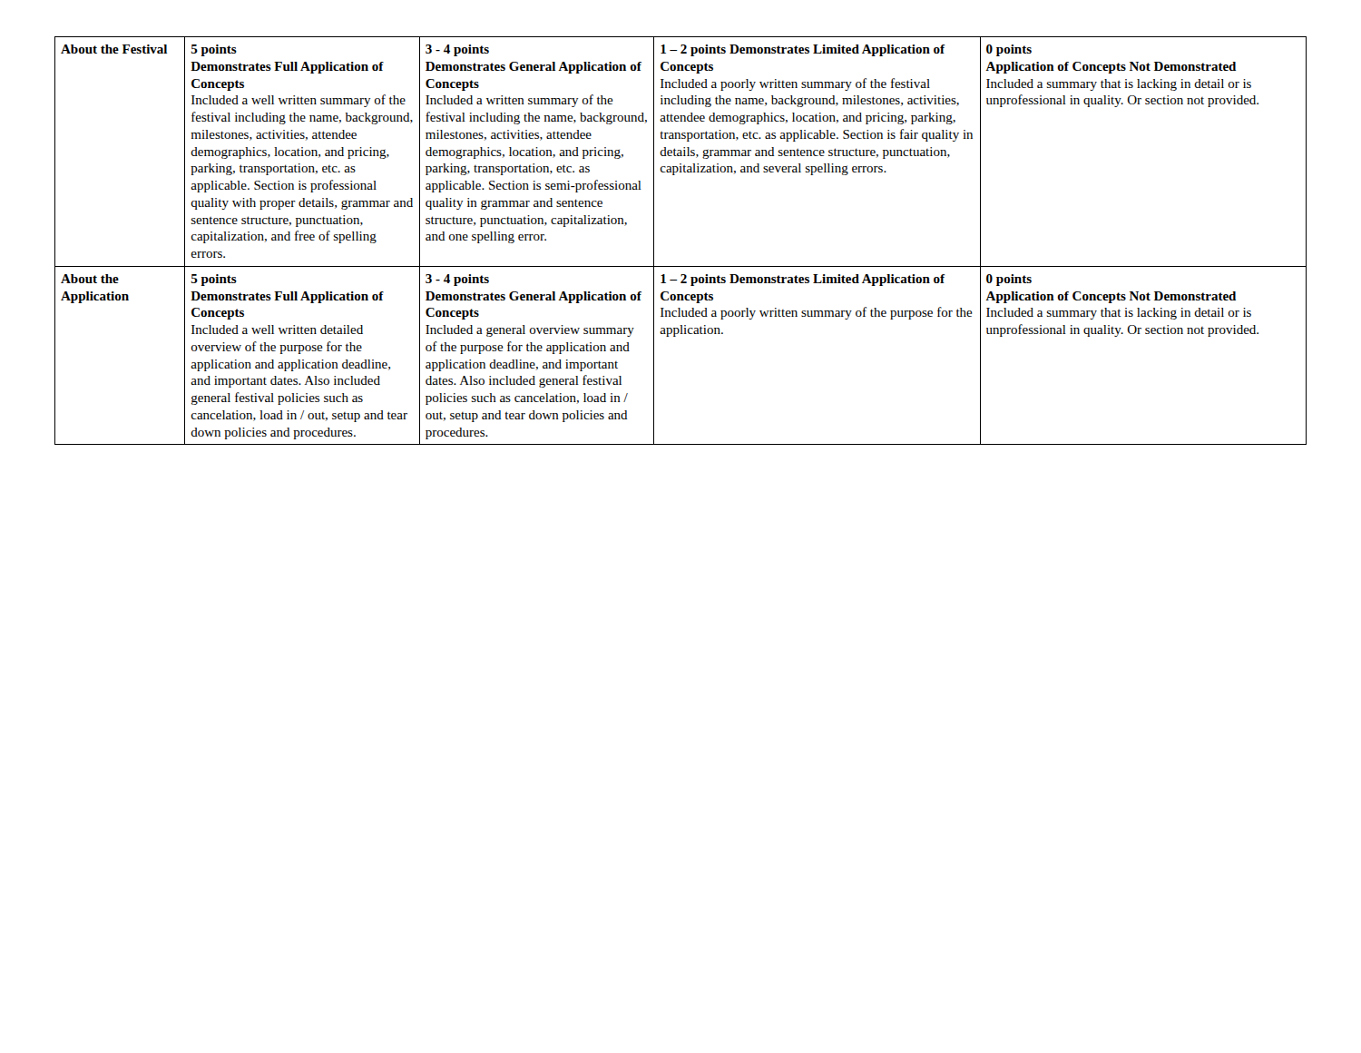| About the Festival | 5 points Demonstrates Full Application of Concepts Included a well written summary of the festival including the name, background, milestones, activities, attendee demographics, location, and pricing, parking, transportation, etc. as applicable. Section is professional quality with proper details, grammar and sentence structure, punctuation, capitalization, and free of spelling errors. | 3 - 4 points Demonstrates General Application of Concepts Included a written summary of the festival including the name, background, milestones, activities, attendee demographics, location, and pricing, parking, transportation, etc. as applicable. Section is semi-professional quality in grammar and sentence structure, punctuation, capitalization, and one spelling error. | 1 – 2 points Demonstrates Limited Application of Concepts Included a poorly written summary of the festival including the name, background, milestones, activities, attendee demographics, location, and pricing, parking, transportation, etc. as applicable. Section is fair quality in details, grammar and sentence structure, punctuation, capitalization, and several spelling errors. | 0 points Application of Concepts Not Demonstrated Included a summary that is lacking in detail or is unprofessional in quality. Or section not provided. |
| About the Application | 5 points Demonstrates Full Application of Concepts Included a well written detailed overview of the purpose for the application and application deadline, and important dates. Also included general festival policies such as cancelation, load in / out, setup and tear down policies and procedures. | 3 - 4 points Demonstrates General Application of Concepts Included a general overview summary of the purpose for the application and application deadline, and important dates. Also included general festival policies such as cancelation, load in / out, setup and tear down policies and procedures. | 1 – 2 points Demonstrates Limited Application of Concepts Included a poorly written summary of the purpose for the application. | 0 points Application of Concepts Not Demonstrated Included a summary that is lacking in detail or is unprofessional in quality. Or section not provided. |